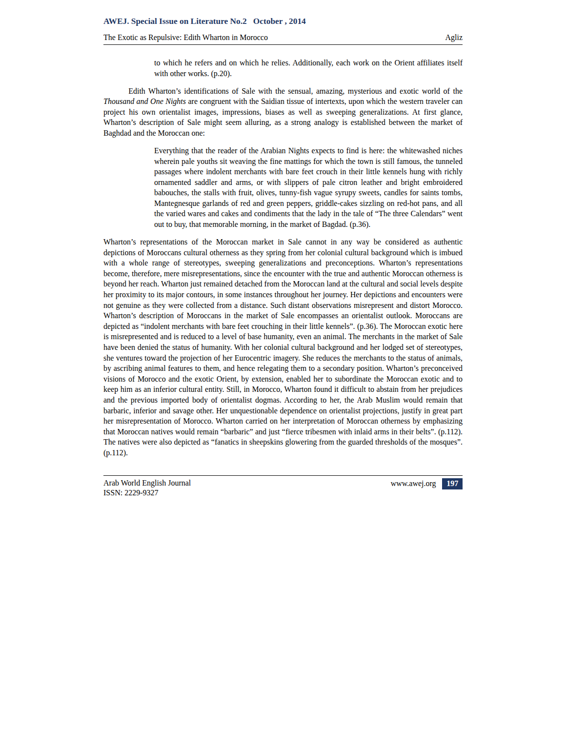AWEJ. Special Issue on Literature No.2 October , 2014
The Exotic as Repulsive: Edith Wharton in Morocco Agliz
to which he refers and on which he relies. Additionally, each work on the Orient affiliates itself with other works. (p.20).
Edith Wharton’s identifications of Sale with the sensual, amazing, mysterious and exotic world of the Thousand and One Nights are congruent with the Saidian tissue of intertexts, upon which the western traveler can project his own orientalist images, impressions, biases as well as sweeping generalizations. At first glance, Wharton’s description of Sale might seem alluring, as a strong analogy is established between the market of Baghdad and the Moroccan one:
Everything that the reader of the Arabian Nights expects to find is here: the whitewashed niches wherein pale youths sit weaving the fine mattings for which the town is still famous, the tunneled passages where indolent merchants with bare feet crouch in their little kennels hung with richly ornamented saddler and arms, or with slippers of pale citron leather and bright embroidered babouches, the stalls with fruit, olives, tunny-fish vague syrupy sweets, candles for saints tombs, Mantegnesque garlands of red and green peppers, griddle-cakes sizzling on red-hot pans, and all the varied wares and cakes and condiments that the lady in the tale of “The three Calendars” went out to buy, that memorable morning, in the market of Bagdad. (p.36).
Wharton’s representations of the Moroccan market in Sale cannot in any way be considered as authentic depictions of Moroccans cultural otherness as they spring from her colonial cultural background which is imbued with a whole range of stereotypes, sweeping generalizations and preconceptions. Wharton’s representations become, therefore, mere misrepresentations, since the encounter with the true and authentic Moroccan otherness is beyond her reach. Wharton just remained detached from the Moroccan land at the cultural and social levels despite her proximity to its major contours, in some instances throughout her journey. Her depictions and encounters were not genuine as they were collected from a distance. Such distant observations misrepresent and distort Morocco. Wharton’s description of Moroccans in the market of Sale encompasses an orientalist outlook. Moroccans are depicted as “indolent merchants with bare feet crouching in their little kennels”. (p.36). The Moroccan exotic here is misrepresented and is reduced to a level of base humanity, even an animal. The merchants in the market of Sale have been denied the status of humanity. With her colonial cultural background and her lodged set of stereotypes, she ventures toward the projection of her Eurocentric imagery. She reduces the merchants to the status of animals, by ascribing animal features to them, and hence relegating them to a secondary position. Wharton’s preconceived visions of Morocco and the exotic Orient, by extension, enabled her to subordinate the Moroccan exotic and to keep him as an inferior cultural entity. Still, in Morocco, Wharton found it difficult to abstain from her prejudices and the previous imported body of orientalist dogmas. According to her, the Arab Muslim would remain that barbaric, inferior and savage other. Her unquestionable dependence on orientalist projections, justify in great part her misrepresentation of Morocco. Wharton carried on her interpretation of Moroccan otherness by emphasizing that Moroccan natives would remain “barbaric” and just “fierce tribesmen with inlaid arms in their belts”. (p.112). The natives were also depicted as “fanatics in sheepskins glowering from the guarded thresholds of the mosques”. (p.112).
Arab World English Journal
ISSN: 2229-9327
www.awej.org 197